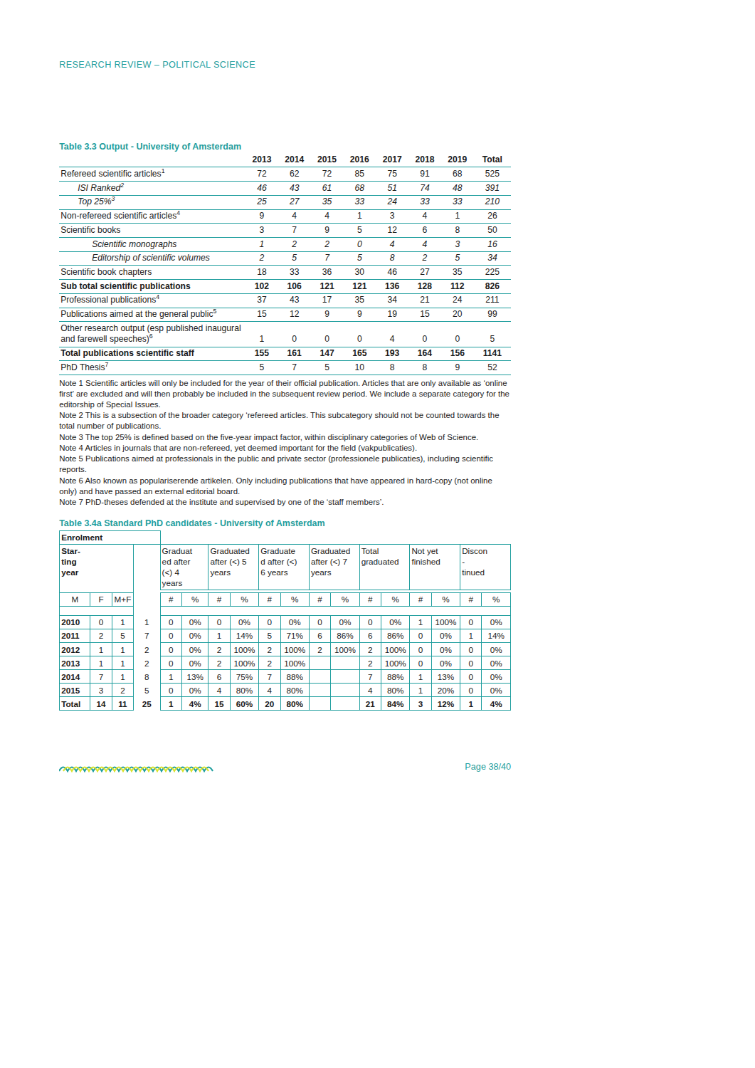RESEARCH REVIEW – POLITICAL SCIENCE
Table 3.3 Output - University of Amsterdam
| | 2013 | 2014 | 2015 | 2016 | 2017 | 2018 | 2019 | Total |
| --- | --- | --- | --- | --- | --- | --- | --- | --- |
| Refereed scientific articles 1 | 72 | 62 | 72 | 85 | 75 | 91 | 68 | 525 |
| ISI Ranked 2 | 46 | 43 | 61 | 68 | 51 | 74 | 48 | 391 |
| Top 25% 3 | 25 | 27 | 35 | 33 | 24 | 33 | 33 | 210 |
| Non-refereed scientific articles 4 | 9 | 4 | 4 | 1 | 3 | 4 | 1 | 26 |
| Scientific books | 3 | 7 | 9 | 5 | 12 | 6 | 8 | 50 |
| Scientific monographs | 1 | 2 | 2 | 0 | 4 | 4 | 3 | 16 |
| Editorship of scientific volumes | 2 | 5 | 7 | 5 | 8 | 2 | 5 | 34 |
| Scientific book chapters | 18 | 33 | 36 | 30 | 46 | 27 | 35 | 225 |
| Sub total scientific publications | 102 | 106 | 121 | 121 | 136 | 128 | 112 | 826 |
| Professional publications 4 | 37 | 43 | 17 | 35 | 34 | 21 | 24 | 211 |
| Publications aimed at the general public 5 | 15 | 12 | 9 | 9 | 19 | 15 | 20 | 99 |
| Other research output (esp published inaugural and farewell speeches) 6 | 1 | 0 | 0 | 0 | 4 | 0 | 0 | 5 |
| Total publications scientific staff | 155 | 161 | 147 | 165 | 193 | 164 | 156 | 1141 |
| PhD Thesis 7 | 5 | 7 | 5 | 10 | 8 | 8 | 9 | 52 |
Note 1 Scientific articles will only be included for the year of their official publication. Articles that are only available as ‘online first’ are excluded and will then probably be included in the subsequent review period. We include a separate category for the editorship of Special Issues.
Note 2 This is a subsection of the broader category ‘refereed articles. This subcategory should not be counted towards the total number of publications.
Note 3 The top 25% is defined based on the five-year impact factor, within disciplinary categories of Web of Science.
Note 4 Articles in journals that are non-refereed, yet deemed important for the field (vakpublicaties).
Note 5 Publications aimed at professionals in the public and private sector (professionele publicaties), including scientific reports.
Note 6 Also known as populariserende artikelen. Only including publications that have appeared in hard-copy (not online only) and have passed an external editorial board.
Note 7 PhD-theses defended at the institute and supervised by one of the ‘staff members’.
Table 3.4a Standard PhD candidates - University of Amsterdam
| Enrolment | |
| Star- ting year | | Graduat ed after (<) 4 years | Graduated after (<) 5 years | Graduate d after (<) 6 years | Graduated after (<) 7 years | Total graduated | Not yet finished | Discon - tinued |
| M | F | M+F | | # | % | # | % | # | % | # | % | # | % | # | % | # | % |
| 2010 | 0 | 1 | 1 | 0 | 0% | 0 | 0% | 0 | 0% | 0 | 0% | 0 | 0% | 1 | 100% | 0 | 0% |
| 2011 | 2 | 5 | 7 | 0 | 0% | 1 | 14% | 5 | 71% | 6 | 86% | 6 | 86% | 0 | 0% | 1 | 14% |
| 2012 | 1 | 1 | 2 | 0 | 0% | 2 | 100% | 2 | 100% | 2 | 100% | 2 | 100% | 0 | 0% | 0 | 0% |
| 2013 | 1 | 1 | 2 | 0 | 0% | 2 | 100% | 2 | 100% | | | 2 | 100% | 0 | 0% | 0 | 0% |
| 2014 | 7 | 1 | 8 | 1 | 13% | 6 | 75% | 7 | 88% | | | 7 | 88% | 1 | 13% | 0 | 0% |
| 2015 | 3 | 2 | 5 | 0 | 0% | 4 | 80% | 4 | 80% | | | 4 | 80% | 1 | 20% | 0 | 0% |
| Total | 14 | 11 | 25 | 1 | 4% | 15 | 60% | 20 | 80% | | | 21 | 84% | 3 | 12% | 1 | 4% |
Page 38/40